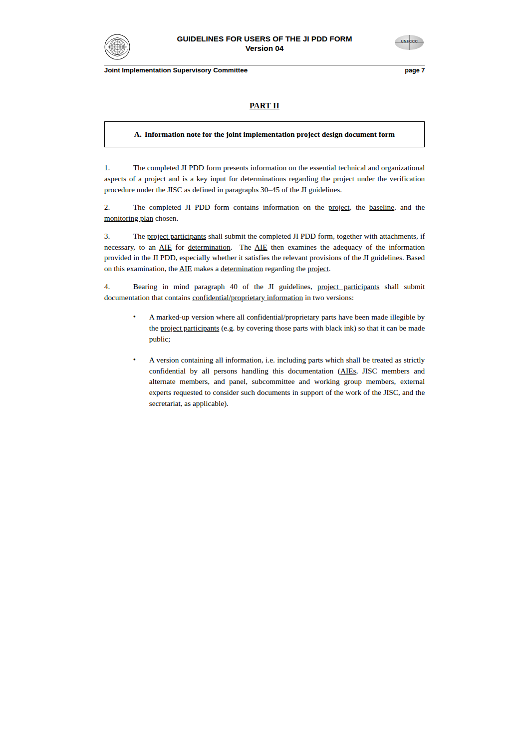GUIDELINES FOR USERS OF THE JI PDD FORM Version 04
UNFCCC
Joint Implementation Supervisory Committee page 7
PART II
A. Information note for the joint implementation project design document form
1. The completed JI PDD form presents information on the essential technical and organizational aspects of a project and is a key input for determinations regarding the project under the verification procedure under the JISC as defined in paragraphs 30–45 of the JI guidelines.
2. The completed JI PDD form contains information on the project, the baseline, and the monitoring plan chosen.
3. The project participants shall submit the completed JI PDD form, together with attachments, if necessary, to an AIE for determination. The AIE then examines the adequacy of the information provided in the JI PDD, especially whether it satisfies the relevant provisions of the JI guidelines. Based on this examination, the AIE makes a determination regarding the project.
4. Bearing in mind paragraph 40 of the JI guidelines, project participants shall submit documentation that contains confidential/proprietary information in two versions:
A marked-up version where all confidential/proprietary parts have been made illegible by the project participants (e.g. by covering those parts with black ink) so that it can be made public;
A version containing all information, i.e. including parts which shall be treated as strictly confidential by all persons handling this documentation (AIEs, JISC members and alternate members, and panel, subcommittee and working group members, external experts requested to consider such documents in support of the work of the JISC, and the secretariat, as applicable).